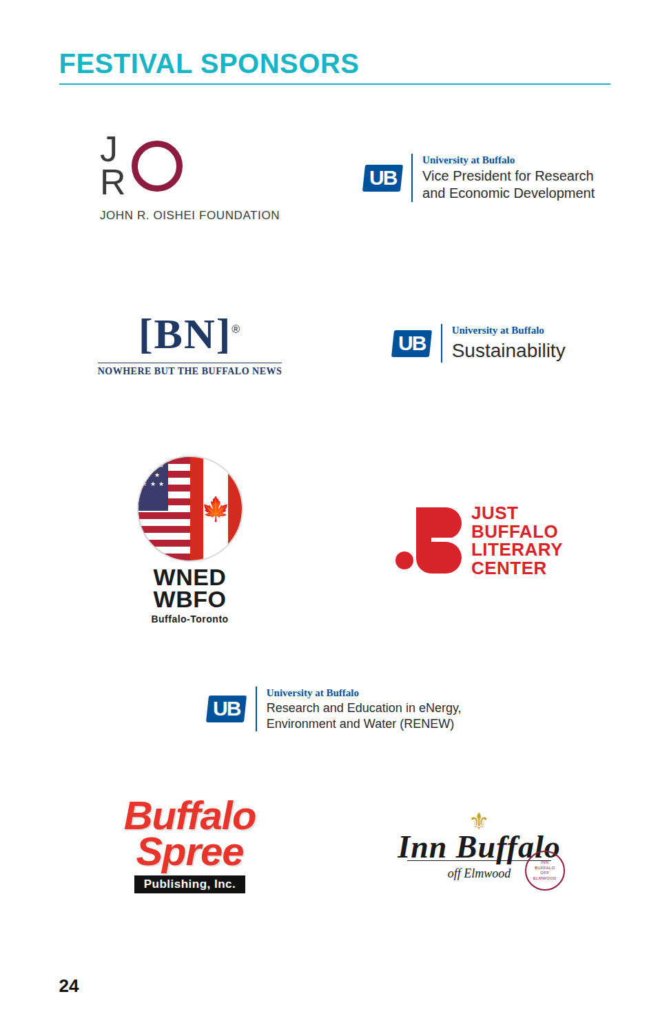Festival Sponsors
J
R
JOHN R. OISHEI FOUNDATION
UB
University at Buffalo
Vice President for Research
and Economic Development
[BN]®
Nowhere But The Buffalo News
UB
University at Buffalo
Sustainability
🍁
WNED
WBFO
Buffalo-Toronto
JUST
BUFFALO
LITERARY
CENTER
UB
University at Buffalo
Research and Education in eNergy,
Environment and Water (RENEW)
Buffalo
Spree
Publishing, Inc.
⚜
Inn Buffalo
off Elmwood
INN
BUFFALO
OFF ELMWOOD
24